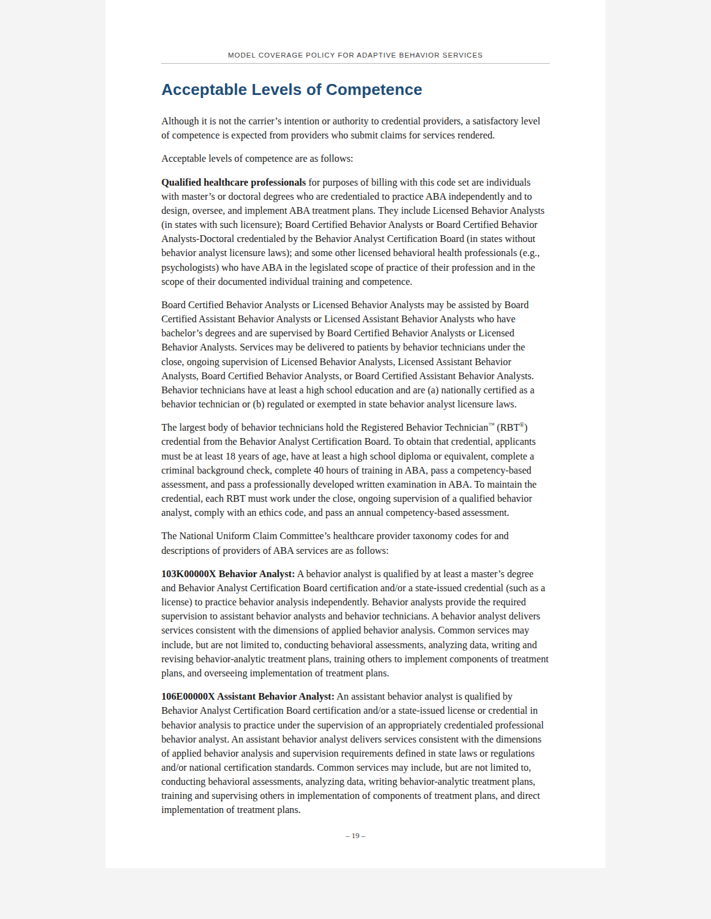Model Coverage Policy for Adaptive Behavior Services
Acceptable Levels of Competence
Although it is not the carrier’s intention or authority to credential providers, a satisfactory level of competence is expected from providers who submit claims for services rendered.
Acceptable levels of competence are as follows:
Qualified healthcare professionals for purposes of billing with this code set are individuals with master’s or doctoral degrees who are credentialed to practice ABA independently and to design, oversee, and implement ABA treatment plans. They include Licensed Behavior Analysts (in states with such licensure); Board Certified Behavior Analysts or Board Certified Behavior Analysts-Doctoral credentialed by the Behavior Analyst Certification Board (in states without behavior analyst licensure laws); and some other licensed behavioral health professionals (e.g., psychologists) who have ABA in the legislated scope of practice of their profession and in the scope of their documented individual training and competence.
Board Certified Behavior Analysts or Licensed Behavior Analysts may be assisted by Board Certified Assistant Behavior Analysts or Licensed Assistant Behavior Analysts who have bachelor’s degrees and are supervised by Board Certified Behavior Analysts or Licensed Behavior Analysts. Services may be delivered to patients by behavior technicians under the close, ongoing supervision of Licensed Behavior Analysts, Licensed Assistant Behavior Analysts, Board Certified Behavior Analysts, or Board Certified Assistant Behavior Analysts. Behavior technicians have at least a high school education and are (a) nationally certified as a behavior technician or (b) regulated or exempted in state behavior analyst licensure laws.
The largest body of behavior technicians hold the Registered Behavior Technician™ (RBT®) credential from the Behavior Analyst Certification Board. To obtain that credential, applicants must be at least 18 years of age, have at least a high school diploma or equivalent, complete a criminal background check, complete 40 hours of training in ABA, pass a competency-based assessment, and pass a professionally developed written examination in ABA. To maintain the credential, each RBT must work under the close, ongoing supervision of a qualified behavior analyst, comply with an ethics code, and pass an annual competency-based assessment.
The National Uniform Claim Committee’s healthcare provider taxonomy codes for and descriptions of providers of ABA services are as follows:
103K00000X Behavior Analyst: A behavior analyst is qualified by at least a master’s degree and Behavior Analyst Certification Board certification and/or a state-issued credential (such as a license) to practice behavior analysis independently. Behavior analysts provide the required supervision to assistant behavior analysts and behavior technicians. A behavior analyst delivers services consistent with the dimensions of applied behavior analysis. Common services may include, but are not limited to, conducting behavioral assessments, analyzing data, writing and revising behavior-analytic treatment plans, training others to implement components of treatment plans, and overseeing implementation of treatment plans.
106E00000X Assistant Behavior Analyst: An assistant behavior analyst is qualified by Behavior Analyst Certification Board certification and/or a state-issued license or credential in behavior analysis to practice under the supervision of an appropriately credentialed professional behavior analyst. An assistant behavior analyst delivers services consistent with the dimensions of applied behavior analysis and supervision requirements defined in state laws or regulations and/or national certification standards. Common services may include, but are not limited to, conducting behavioral assessments, analyzing data, writing behavior-analytic treatment plans, training and supervising others in implementation of components of treatment plans, and direct implementation of treatment plans.
– 19 –